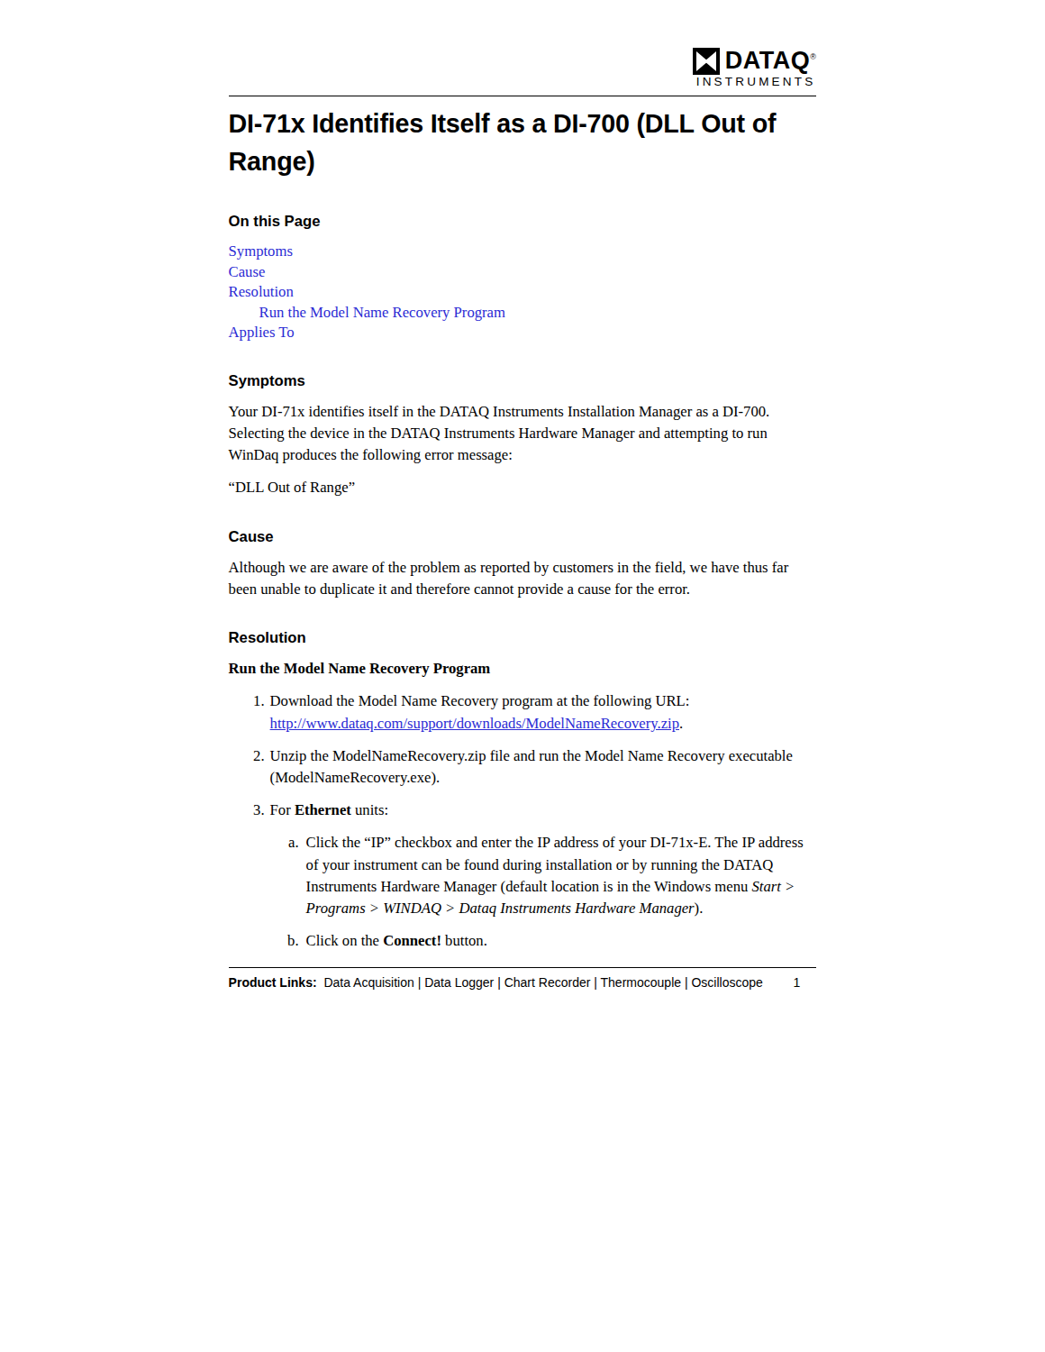DATAQ®
INSTRUMENTS
DI-71x Identifies Itself as a DI-700 (DLL Out of Range)
On this Page
Symptoms Cause Resolution Run the Model Name Recovery Program Applies To
Symptoms
Your DI-71x identifies itself in the DATAQ Instruments Installation Manager as a DI-700. Selecting the device in the DATAQ Instruments Hardware Manager and attempting to run WinDaq produces the following error message:
“DLL Out of Range”
Cause
Although we are aware of the problem as reported by customers in the field, we have thus far been unable to duplicate it and therefore cannot provide a cause for the error.
Resolution
Run the Model Name Recovery Program
Download the Model Name Recovery program at the following URL: http://www.dataq.com/support/downloads/ModelNameRecovery.zip.
Unzip the ModelNameRecovery.zip file and run the Model Name Recovery executable (ModelNameRecovery.exe).
For Ethernet units:
Click the “IP” checkbox and enter the IP address of your DI-71x-E. The IP address of your instrument can be found during installation or by running the DATAQ Instruments Hardware Manager (default location is in the Windows menu Start > Programs > WINDAQ > Dataq Instruments Hardware Manager).
Click on the Connect! button.
Product Links: Data Acquisition | Data Logger | Chart Recorder | Thermocouple | Oscilloscope
1